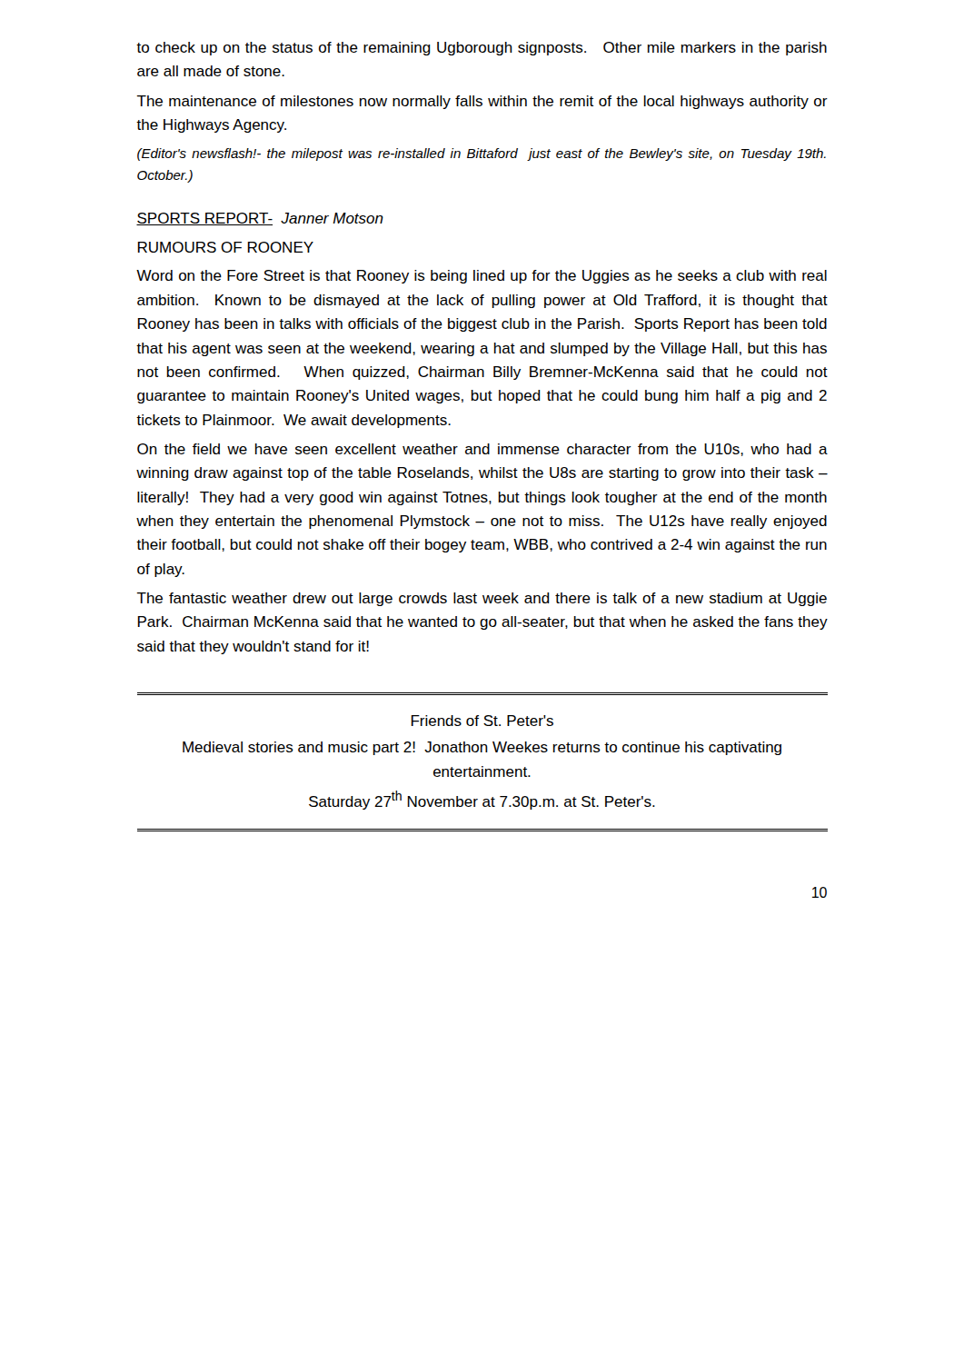to check up on the status of the remaining Ugborough signposts. Other mile markers in the parish are all made of stone.
The maintenance of milestones now normally falls within the remit of the local highways authority or the Highways Agency.
(Editor's newsflash!- the milepost was re-installed in Bittaford just east of the Bewley's site, on Tuesday 19th. October.)
SPORTS REPORT-
Janner Motson
RUMOURS OF ROONEY
Word on the Fore Street is that Rooney is being lined up for the Uggies as he seeks a club with real ambition. Known to be dismayed at the lack of pulling power at Old Trafford, it is thought that Rooney has been in talks with officials of the biggest club in the Parish. Sports Report has been told that his agent was seen at the weekend, wearing a hat and slumped by the Village Hall, but this has not been confirmed. When quizzed, Chairman Billy Bremner-McKenna said that he could not guarantee to maintain Rooney's United wages, but hoped that he could bung him half a pig and 2 tickets to Plainmoor. We await developments.
On the field we have seen excellent weather and immense character from the U10s, who had a winning draw against top of the table Roselands, whilst the U8s are starting to grow into their task – literally! They had a very good win against Totnes, but things look tougher at the end of the month when they entertain the phenomenal Plymstock – one not to miss. The U12s have really enjoyed their football, but could not shake off their bogey team, WBB, who contrived a 2-4 win against the run of play.
The fantastic weather drew out large crowds last week and there is talk of a new stadium at Uggie Park. Chairman McKenna said that he wanted to go all-seater, but that when he asked the fans they said that they wouldn't stand for it!
Friends of St. Peter's
Medieval stories and music part 2! Jonathon Weekes returns to continue his captivating entertainment.
Saturday 27th November at 7.30p.m. at St. Peter's.
10